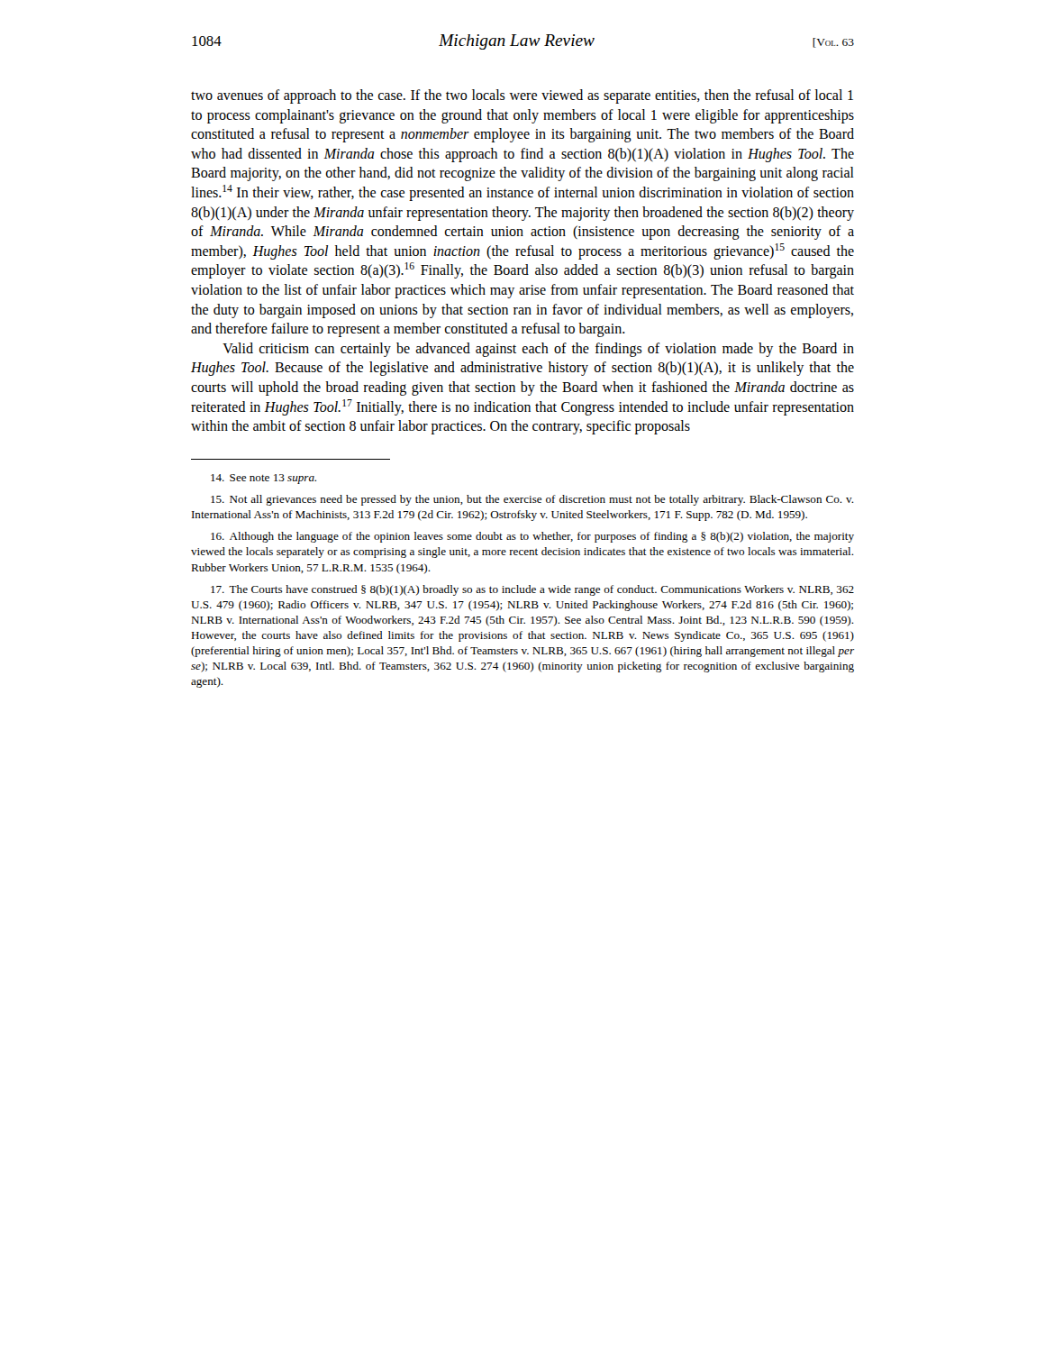1084 Michigan Law Review [Vol. 63
two avenues of approach to the case. If the two locals were viewed as separate entities, then the refusal of local 1 to process complainant's grievance on the ground that only members of local 1 were eligible for apprenticeships constituted a refusal to represent a nonmember employee in its bargaining unit. The two members of the Board who had dissented in Miranda chose this approach to find a section 8(b)(1)(A) violation in Hughes Tool. The Board majority, on the other hand, did not recognize the validity of the division of the bargaining unit along racial lines.14 In their view, rather, the case presented an instance of internal union discrimination in violation of section 8(b)(1)(A) under the Miranda unfair representation theory. The majority then broadened the section 8(b)(2) theory of Miranda. While Miranda condemned certain union action (insistence upon decreasing the seniority of a member), Hughes Tool held that union inaction (the refusal to process a meritorious grievance)15 caused the employer to violate section 8(a)(3).16 Finally, the Board also added a section 8(b)(3) union refusal to bargain violation to the list of unfair labor practices which may arise from unfair representation. The Board reasoned that the duty to bargain imposed on unions by that section ran in favor of individual members, as well as employers, and therefore failure to represent a member constituted a refusal to bargain.
Valid criticism can certainly be advanced against each of the findings of violation made by the Board in Hughes Tool. Because of the legislative and administrative history of section 8(b)(1)(A), it is unlikely that the courts will uphold the broad reading given that section by the Board when it fashioned the Miranda doctrine as reiterated in Hughes Tool.17 Initially, there is no indication that Congress intended to include unfair representation within the ambit of section 8 unfair labor practices. On the contrary, specific proposals
See note 13 supra.
Not all grievances need be pressed by the union, but the exercise of discretion must not be totally arbitrary. Black-Clawson Co. v. International Ass'n of Machinists, 313 F.2d 179 (2d Cir. 1962); Ostrofsky v. United Steelworkers, 171 F. Supp. 782 (D. Md. 1959).
Although the language of the opinion leaves some doubt as to whether, for purposes of finding a § 8(b)(2) violation, the majority viewed the locals separately or as comprising a single unit, a more recent decision indicates that the existence of two locals was immaterial. Rubber Workers Union, 57 L.R.R.M. 1535 (1964).
The Courts have construed § 8(b)(1)(A) broadly so as to include a wide range of conduct. Communications Workers v. NLRB, 362 U.S. 479 (1960); Radio Officers v. NLRB, 347 U.S. 17 (1954); NLRB v. United Packinghouse Workers, 274 F.2d 816 (5th Cir. 1960); NLRB v. International Ass'n of Woodworkers, 243 F.2d 745 (5th Cir. 1957). See also Central Mass. Joint Bd., 123 N.L.R.B. 590 (1959). However, the courts have also defined limits for the provisions of that section. NLRB v. News Syndicate Co., 365 U.S. 695 (1961) (preferential hiring of union men); Local 357, Int'l Bhd. of Teamsters v. NLRB, 365 U.S. 667 (1961) (hiring hall arrangement not illegal per se); NLRB v. Local 639, Intl. Bhd. of Teamsters, 362 U.S. 274 (1960) (minority union picketing for recognition of exclusive bargaining agent).